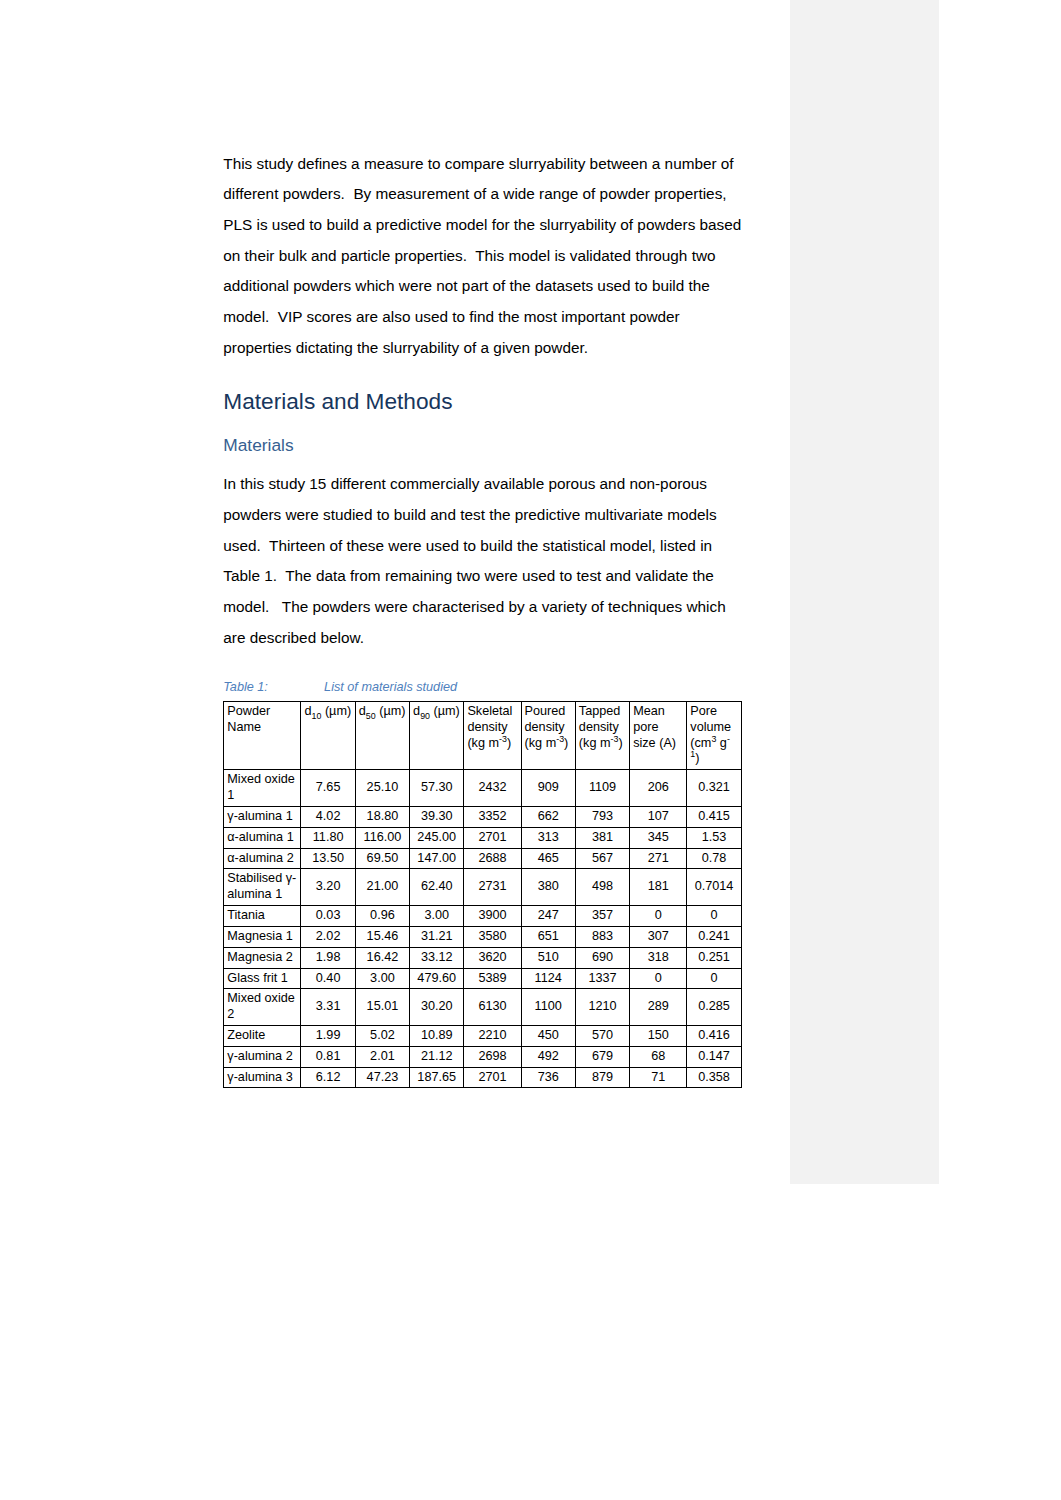This study defines a measure to compare slurryability between a number of different powders. By measurement of a wide range of powder properties, PLS is used to build a predictive model for the slurryability of powders based on their bulk and particle properties. This model is validated through two additional powders which were not part of the datasets used to build the model. VIP scores are also used to find the most important powder properties dictating the slurryability of a given powder.
Materials and Methods
Materials
In this study 15 different commercially available porous and non-porous powders were studied to build and test the predictive multivariate models used. Thirteen of these were used to build the statistical model, listed in Table 1. The data from remaining two were used to test and validate the model. The powders were characterised by a variety of techniques which are described below.
Table 1: List of materials studied
| Powder Name | d 10 (µm) | d 50 (µm) | d 90 (µm) | Skeletal density (kg m -3 ) | Poured density (kg m -3 ) | Tapped density (kg m -3 ) | Mean pore size (A) | Pore volume (cm 3 g -1 ) |
| --- | --- | --- | --- | --- | --- | --- | --- | --- |
| Mixed oxide 1 | 7.65 | 25.10 | 57.30 | 2432 | 909 | 1109 | 206 | 0.321 |
| γ-alumina 1 | 4.02 | 18.80 | 39.30 | 3352 | 662 | 793 | 107 | 0.415 |
| α-alumina 1 | 11.80 | 116.00 | 245.00 | 2701 | 313 | 381 | 345 | 1.53 |
| α-alumina 2 | 13.50 | 69.50 | 147.00 | 2688 | 465 | 567 | 271 | 0.78 |
| Stabilised γ-alumina 1 | 3.20 | 21.00 | 62.40 | 2731 | 380 | 498 | 181 | 0.7014 |
| Titania | 0.03 | 0.96 | 3.00 | 3900 | 247 | 357 | 0 | 0 |
| Magnesia 1 | 2.02 | 15.46 | 31.21 | 3580 | 651 | 883 | 307 | 0.241 |
| Magnesia 2 | 1.98 | 16.42 | 33.12 | 3620 | 510 | 690 | 318 | 0.251 |
| Glass frit 1 | 0.40 | 3.00 | 479.60 | 5389 | 1124 | 1337 | 0 | 0 |
| Mixed oxide 2 | 3.31 | 15.01 | 30.20 | 6130 | 1100 | 1210 | 289 | 0.285 |
| Zeolite | 1.99 | 5.02 | 10.89 | 2210 | 450 | 570 | 150 | 0.416 |
| γ-alumina 2 | 0.81 | 2.01 | 21.12 | 2698 | 492 | 679 | 68 | 0.147 |
| γ-alumina 3 | 6.12 | 47.23 | 187.65 | 2701 | 736 | 879 | 71 | 0.358 |